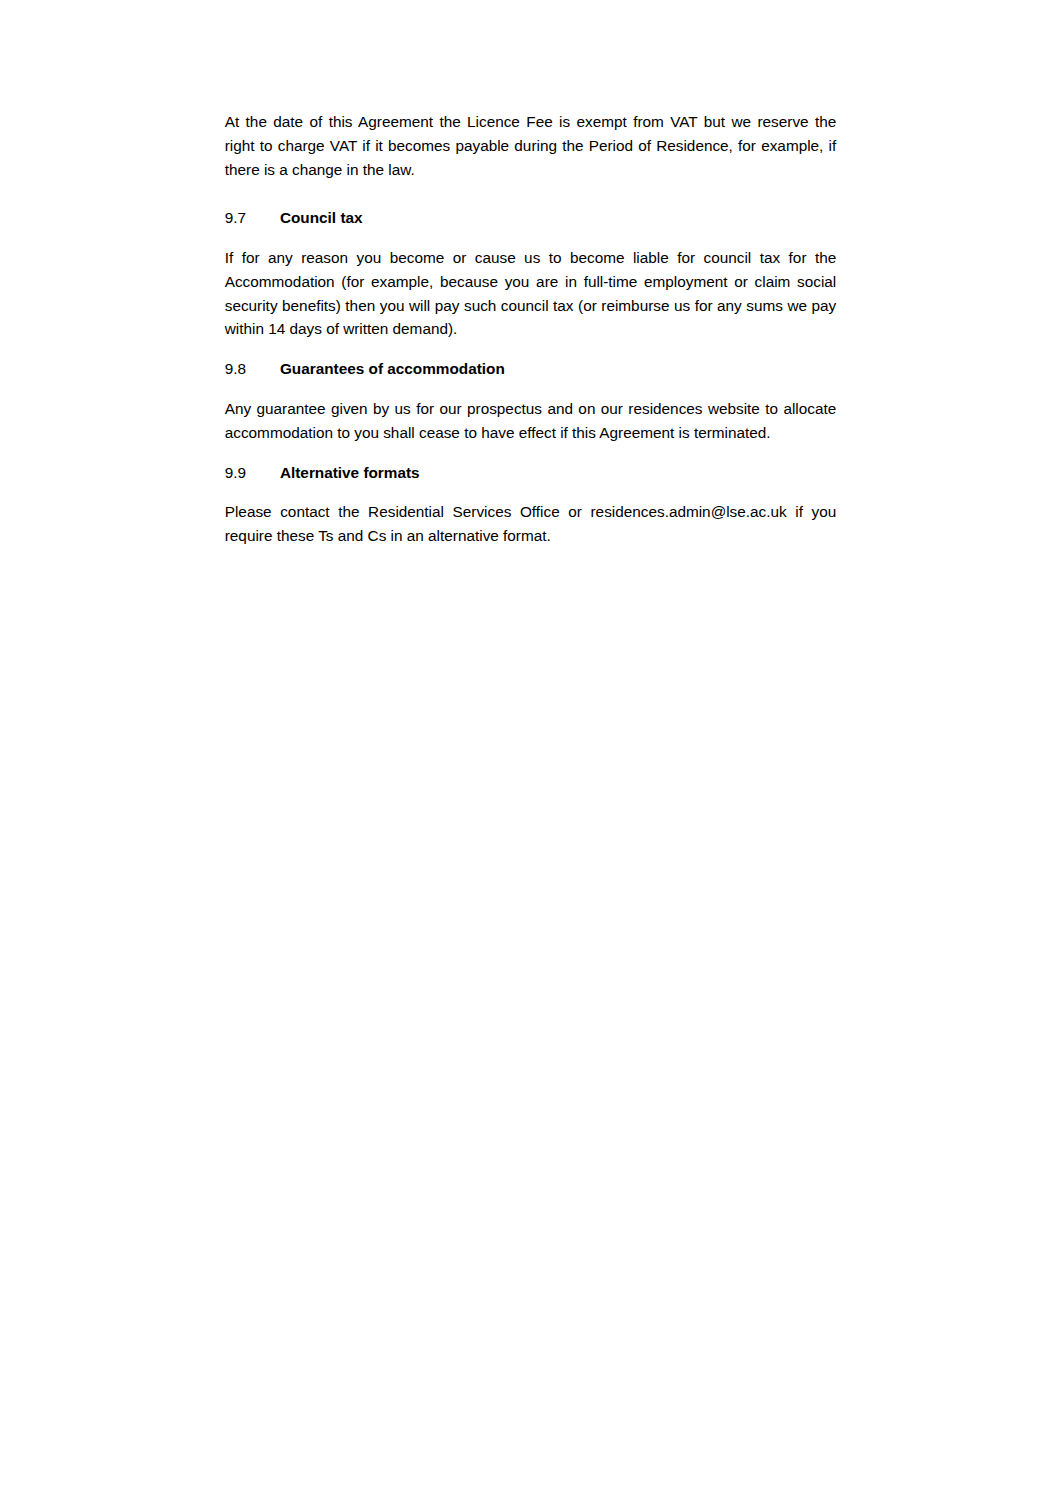At the date of this Agreement the Licence Fee is exempt from VAT but we reserve the right to charge VAT if it becomes payable during the Period of Residence, for example, if there is a change in the law.
9.7 Council tax
If for any reason you become or cause us to become liable for council tax for the Accommodation (for example, because you are in full-time employment or claim social security benefits) then you will pay such council tax (or reimburse us for any sums we pay within 14 days of written demand).
9.8 Guarantees of accommodation
Any guarantee given by us for our prospectus and on our residences website to allocate accommodation to you shall cease to have effect if this Agreement is terminated.
9.9 Alternative formats
Please contact the Residential Services Office or residences.admin@lse.ac.uk if you require these Ts and Cs in an alternative format.